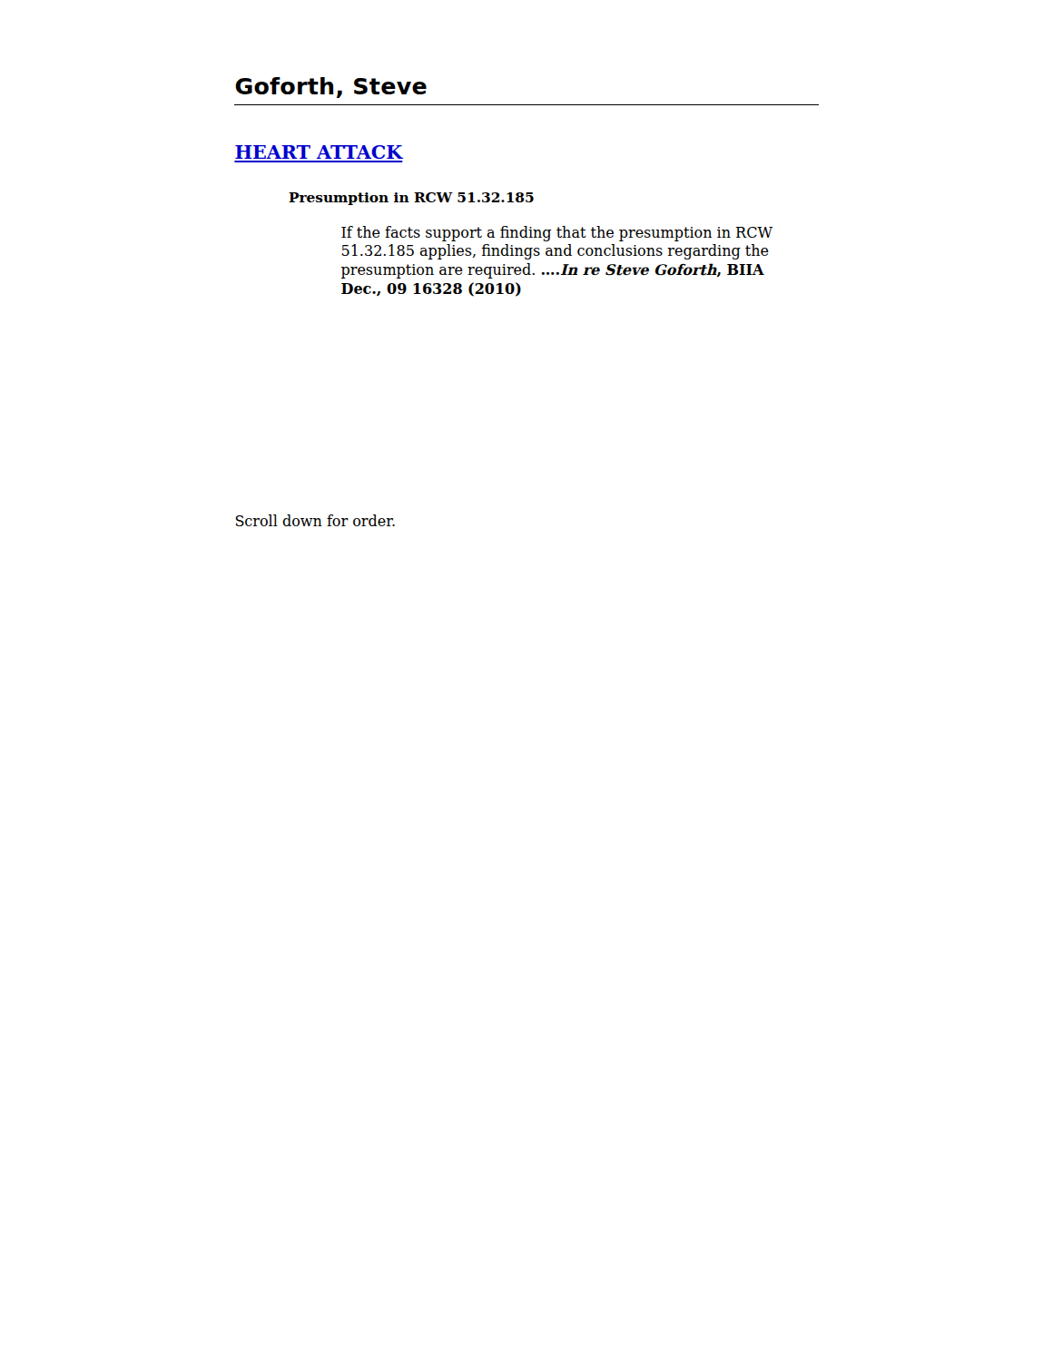Goforth, Steve
HEART ATTACK
Presumption in RCW 51.32.185
If the facts support a finding that the presumption in RCW 51.32.185 applies, findings and conclusions regarding the presumption are required. ….In re Steve Goforth, BIIA Dec., 09 16328 (2010)
Scroll down for order.